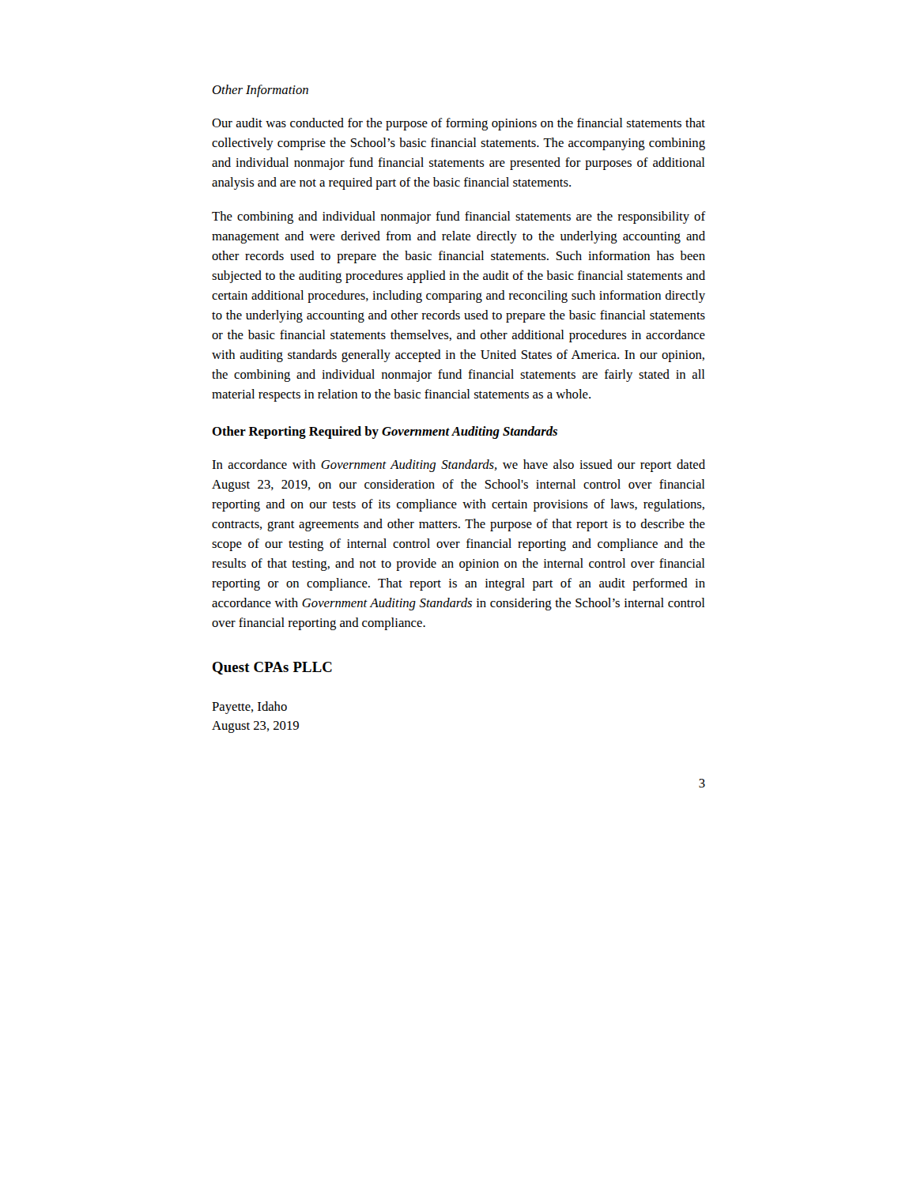Other Information
Our audit was conducted for the purpose of forming opinions on the financial statements that collectively comprise the School’s basic financial statements. The accompanying combining and individual nonmajor fund financial statements are presented for purposes of additional analysis and are not a required part of the basic financial statements.
The combining and individual nonmajor fund financial statements are the responsibility of management and were derived from and relate directly to the underlying accounting and other records used to prepare the basic financial statements. Such information has been subjected to the auditing procedures applied in the audit of the basic financial statements and certain additional procedures, including comparing and reconciling such information directly to the underlying accounting and other records used to prepare the basic financial statements or the basic financial statements themselves, and other additional procedures in accordance with auditing standards generally accepted in the United States of America. In our opinion, the combining and individual nonmajor fund financial statements are fairly stated in all material respects in relation to the basic financial statements as a whole.
Other Reporting Required by Government Auditing Standards
In accordance with Government Auditing Standards, we have also issued our report dated August 23, 2019, on our consideration of the School's internal control over financial reporting and on our tests of its compliance with certain provisions of laws, regulations, contracts, grant agreements and other matters. The purpose of that report is to describe the scope of our testing of internal control over financial reporting and compliance and the results of that testing, and not to provide an opinion on the internal control over financial reporting or on compliance. That report is an integral part of an audit performed in accordance with Government Auditing Standards in considering the School’s internal control over financial reporting and compliance.
Quest CPAs PLLC
Payette, Idaho
August 23, 2019
3